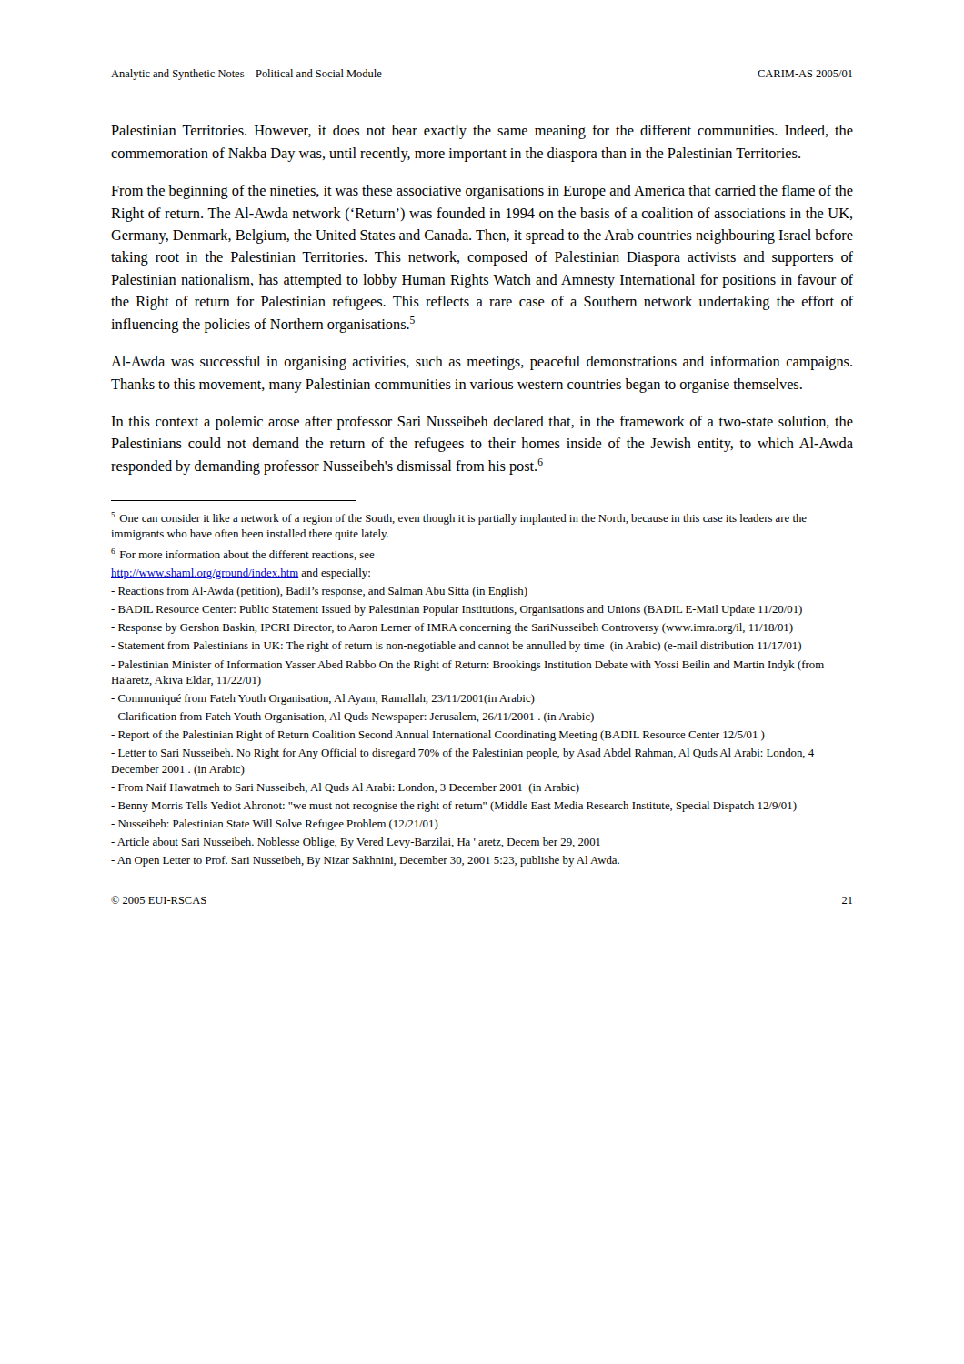Analytic and Synthetic Notes – Political and Social Module CARIM-AS 2005/01
Palestinian Territories. However, it does not bear exactly the same meaning for the different communities. Indeed, the commemoration of Nakba Day was, until recently, more important in the diaspora than in the Palestinian Territories.
From the beginning of the nineties, it was these associative organisations in Europe and America that carried the flame of the Right of return. The Al-Awda network (‘Return’) was founded in 1994 on the basis of a coalition of associations in the UK, Germany, Denmark, Belgium, the United States and Canada. Then, it spread to the Arab countries neighbouring Israel before taking root in the Palestinian Territories. This network, composed of Palestinian Diaspora activists and supporters of Palestinian nationalism, has attempted to lobby Human Rights Watch and Amnesty International for positions in favour of the Right of return for Palestinian refugees. This reflects a rare case of a Southern network undertaking the effort of influencing the policies of Northern organisations.5
Al-Awda was successful in organising activities, such as meetings, peaceful demonstrations and information campaigns. Thanks to this movement, many Palestinian communities in various western countries began to organise themselves.
In this context a polemic arose after professor Sari Nusseibeh declared that, in the framework of a two-state solution, the Palestinians could not demand the return of the refugees to their homes inside of the Jewish entity, to which Al-Awda responded by demanding professor Nusseibeh's dismissal from his post.6
5 One can consider it like a network of a region of the South, even though it is partially implanted in the North, because in this case its leaders are the immigrants who have often been installed there quite lately.
6 For more information about the different reactions, see
http://www.shaml.org/ground/index.htm and especially:
- Reactions from Al-Awda (petition), Badil’s response, and Salman Abu Sitta (in English)
- BADIL Resource Center: Public Statement Issued by Palestinian Popular Institutions, Organisations and Unions (BADIL E-Mail Update 11/20/01)
- Response by Gershon Baskin, IPCRI Director, to Aaron Lerner of IMRA concerning the SariNusseibeh Controversy (www.imra.org/il, 11/18/01)
- Statement from Palestinians in UK: The right of return is non-negotiable and cannot be annulled by time (in Arabic) (e-mail distribution 11/17/01)
- Palestinian Minister of Information Yasser Abed Rabbo On the Right of Return: Brookings Institution Debate with Yossi Beilin and Martin Indyk (from Ha'aretz, Akiva Eldar, 11/22/01)
- Communiqué from Fateh Youth Organisation, Al Ayam, Ramallah, 23/11/2001(in Arabic)
- Clarification from Fateh Youth Organisation, Al Quds Newspaper: Jerusalem, 26/11/2001 . (in Arabic)
- Report of the Palestinian Right of Return Coalition Second Annual International Coordinating Meeting (BADIL Resource Center 12/5/01 )
- Letter to Sari Nusseibeh. No Right for Any Official to disregard 70% of the Palestinian people, by Asad Abdel Rahman, Al Quds Al Arabi: London, 4 December 2001 . (in Arabic)
- From Naif Hawatmeh to Sari Nusseibeh, Al Quds Al Arabi: London, 3 December 2001 (in Arabic)
- Benny Morris Tells Yediot Ahronot: "we must not recognise the right of return" (Middle East Media Research Institute, Special Dispatch 12/9/01)
- Nusseibeh: Palestinian State Will Solve Refugee Problem (12/21/01)
- Article about Sari Nusseibeh. Noblesse Oblige, By Vered Levy-Barzilai, Ha ' aretz, Decem ber 29, 2001
- An Open Letter to Prof. Sari Nusseibeh, By Nizar Sakhnini, December 30, 2001 5:23, publishe by Al Awda.
© 2005 EUI-RSCAS 21